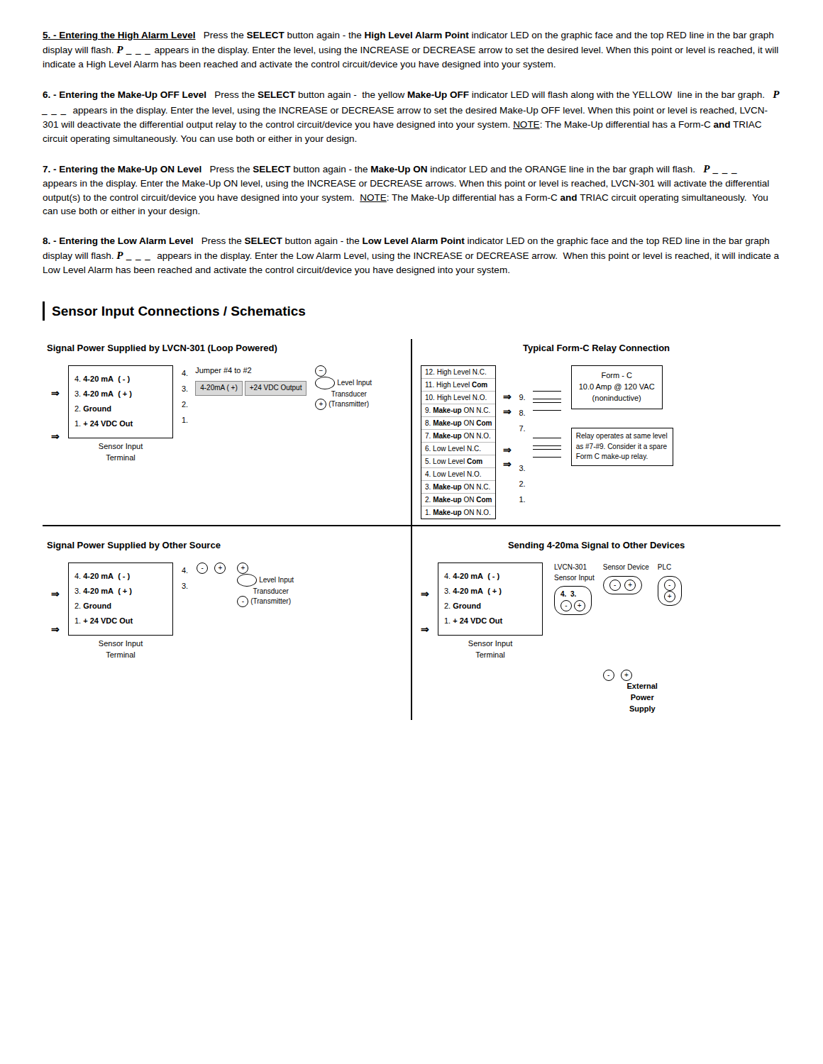5. - Entering the High Alarm Level Press the SELECT button again - the High Level Alarm Point indicator LED on the graphic face and the top RED line in the bar graph display will flash. P _ _ _ appears in the display. Enter the level, using the INCREASE or DECREASE arrow to set the desired level. When this point or level is reached, it will indicate a High Level Alarm has been reached and activate the control circuit/device you have designed into your system.
6. - Entering the Make-Up OFF Level Press the SELECT button again - the yellow Make-Up OFF indicator LED will flash along with the YELLOW line in the bar graph. P _ _ _ appears in the display. Enter the level, using the INCREASE or DECREASE arrow to set the desired Make-Up OFF level. When this point or level is reached, LVCN-301 will deactivate the differential output relay to the control circuit/device you have designed into your system. NOTE: The Make-Up differential has a Form-C and TRIAC circuit operating simultaneously. You can use both or either in your design.
7. - Entering the Make-Up ON Level Press the SELECT button again - the Make-Up ON indicator LED and the ORANGE line in the bar graph will flash. P _ _ _ appears in the display. Enter the Make-Up ON level, using the INCREASE or DECREASE arrows. When this point or level is reached, LVCN-301 will activate the differential output(s) to the control circuit/device you have designed into your system. NOTE: The Make-Up differential has a Form-C and TRIAC circuit operating simultaneously. You can use both or either in your design.
8. - Entering the Low Alarm Level Press the SELECT button again - the Low Level Alarm Point indicator LED on the graphic face and the top RED line in the bar graph display will flash. P _ _ _ appears in the display. Enter the Low Alarm Level, using the INCREASE or DECREASE arrow. When this point or level is reached, it will indicate a Low Level Alarm has been reached and activate the control circuit/device you have designed into your system.
Sensor Input Connections / Schematics
| Signal Power Supplied by LVCN-301 (Loop Powered) / ⇒ ⇒ / 4. 4-20 mA ( - ) 3. 4-20 mA ( + ) 2. Ground 1. + 24 VDC Out Sensor Input Terminal / 4. 3. 2. 1. / Jumper #4 to #2 4-20mA ( +) +24 VDC Output / − Level Input Transducer + (Transmitter) / | Typical Form-C Relay Connection / 12. High Level N.C. 11. High Level Com 10. High Level N.O. 9. Make-up ON N.C. 8. Make-up ON Com 7. Make-up ON N.O. 6. Low Level N.C. 5. Low Level Com 4. Low Level N.O. 3. Make-up ON N.C. 2. Make-up ON Com 1. Make-up ON N.O. / ⇒ ⇒ ⇒ ⇒ / 9. 8. 7. 3. 2. 1. / / Form - C 10.0 Amp @ 120 VAC (noninductive) Relay operates at same level as #7-#9. Consider it a spare Form C make-up relay. / |
| Signal Power Supplied by Other Source / ⇒ ⇒ / 4. 4-20 mA ( - ) 3. 4-20 mA ( + ) 2. Ground 1. + 24 VDC Out Sensor Input Terminal / 4. 3. / - + / + Level Input Transducer - (Transmitter) / | Sending 4-20ma Signal to Other Devices / ⇒ ⇒ / 4. 4-20 mA ( - ) 3. 4-20 mA ( + ) 2. Ground 1. + 24 VDC Out Sensor Input Terminal / LVCN-301 Sensor Input 4. 3. - + / Sensor Device - + / PLC - + / / / - + External Power Supply / |